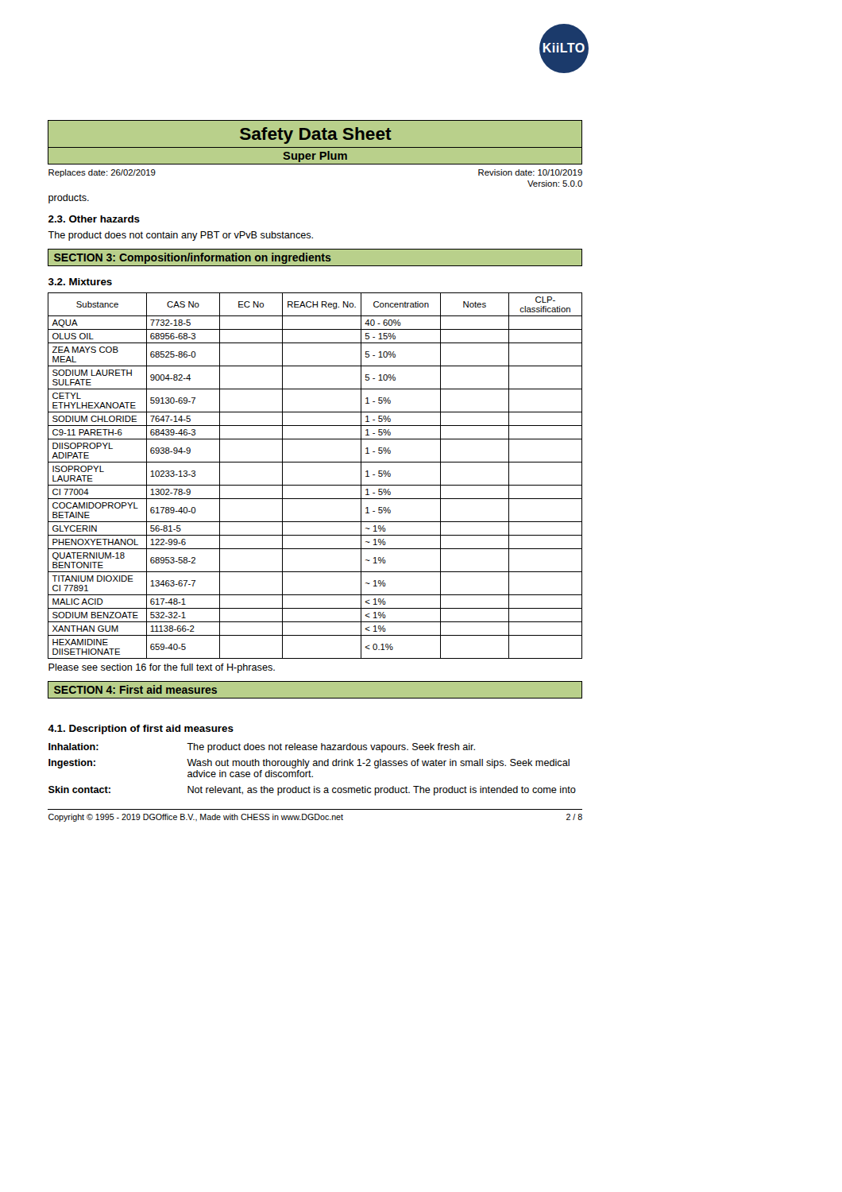KiiLTO
Safety Data Sheet
Super Plum
Replaces date: 26/02/2019
Revision date: 10/10/2019
Version: 5.0.0
products.
2.3. Other hazards
The product does not contain any PBT or vPvB substances.
SECTION 3: Composition/information on ingredients
3.2. Mixtures
| Substance | CAS No | EC No | REACH Reg. No. | Concentration | Notes | CLP- classification |
| --- | --- | --- | --- | --- | --- | --- |
| AQUA | 7732-18-5 | | | 40 - 60% | | |
| OLUS OIL | 68956-68-3 | | | 5 - 15% | | |
| ZEA MAYS COB MEAL | 68525-86-0 | | | 5 - 10% | | |
| SODIUM LAURETH SULFATE | 9004-82-4 | | | 5 - 10% | | |
| CETYL ETHYLHEXANOATE | 59130-69-7 | | | 1 - 5% | | |
| SODIUM CHLORIDE | 7647-14-5 | | | 1 - 5% | | |
| C9-11 PARETH-6 | 68439-46-3 | | | 1 - 5% | | |
| DIISOPROPYL ADIPATE | 6938-94-9 | | | 1 - 5% | | |
| ISOPROPYL LAURATE | 10233-13-3 | | | 1 - 5% | | |
| CI 77004 | 1302-78-9 | | | 1 - 5% | | |
| COCAMIDOPROPYL BETAINE | 61789-40-0 | | | 1 - 5% | | |
| GLYCERIN | 56-81-5 | | | ~ 1% | | |
| PHENOXYETHANOL | 122-99-6 | | | ~ 1% | | |
| QUATERNIUM-18 BENTONITE | 68953-58-2 | | | ~ 1% | | |
| TITANIUM DIOXIDE CI 77891 | 13463-67-7 | | | ~ 1% | | |
| MALIC ACID | 617-48-1 | | | < 1% | | |
| SODIUM BENZOATE | 532-32-1 | | | < 1% | | |
| XANTHAN GUM | 11138-66-2 | | | < 1% | | |
| HEXAMIDINE DIISETHIONATE | 659-40-5 | | | < 0.1% | | |
Please see section 16 for the full text of H-phrases.
SECTION 4: First aid measures
4.1. Description of first aid measures
| Inhalation: | The product does not release hazardous vapours. Seek fresh air. |
| Ingestion: | Wash out mouth thoroughly and drink 1-2 glasses of water in small sips. Seek medical advice in case of discomfort. |
| Skin contact: | Not relevant, as the product is a cosmetic product. The product is intended to come into |
Copyright © 1995 - 2019 DGOffice B.V., Made with CHESS in www.DGDoc.net
2 / 8